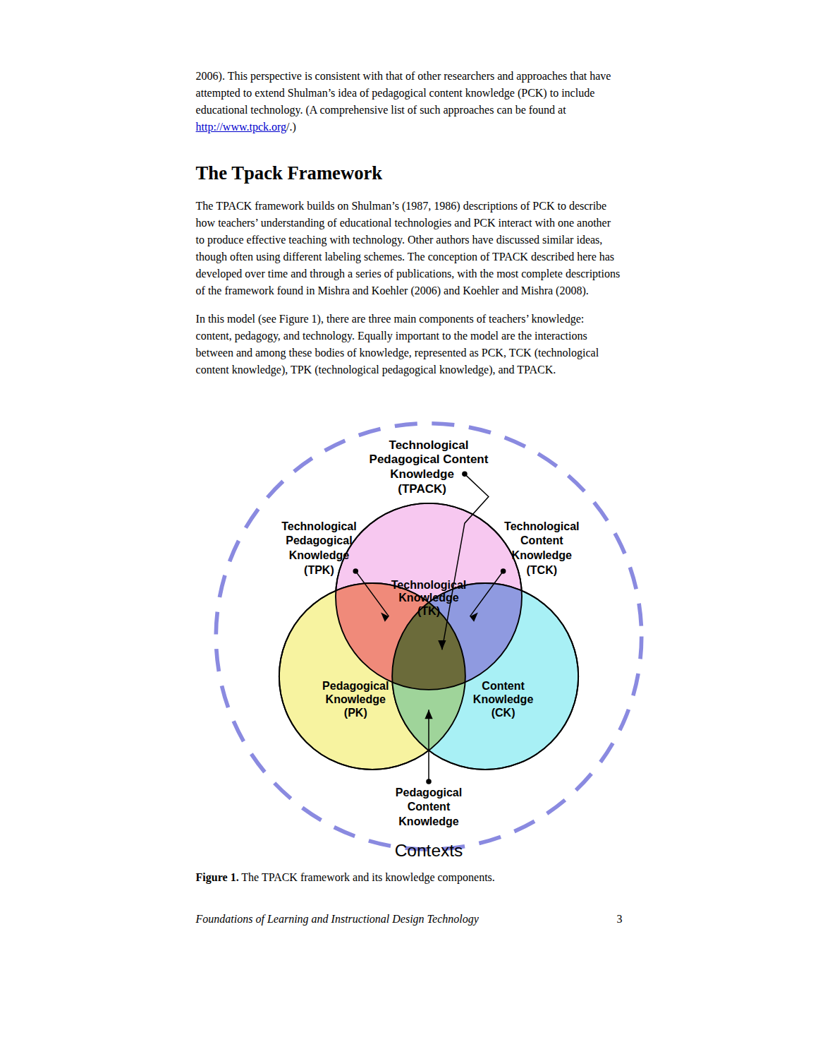2006). This perspective is consistent with that of other researchers and approaches that have attempted to extend Shulman’s idea of pedagogical content knowledge (PCK) to include educational technology. (A comprehensive list of such approaches can be found at http://www.tpck.org/.)
The Tpack Framework
The TPACK framework builds on Shulman’s (1987, 1986) descriptions of PCK to describe how teachers’ understanding of educational technologies and PCK interact with one another to produce effective teaching with technology. Other authors have discussed similar ideas, though often using different labeling schemes. The conception of TPACK described here has developed over time and through a series of publications, with the most complete descriptions of the framework found in Mishra and Koehler (2006) and Koehler and Mishra (2008).
In this model (see Figure 1), there are three main components of teachers’ knowledge: content, pedagogy, and technology. Equally important to the model are the interactions between and among these bodies of knowledge, represented as PCK, TCK (technological content knowledge), TPK (technological pedagogical knowledge), and TPACK.
Technological Knowledge (TK) Pedagogical Knowledge (PK) Content Knowledge (CK) Technological Pedagogical Content Knowledge (TPACK) Technological Pedagogical Knowledge (TPK) Technological Content Knowledge (TCK) Pedagogical Content Knowledge Contexts
Figure 1. The TPACK framework and its knowledge components.
Foundations of Learning and Instructional Design Technology 3